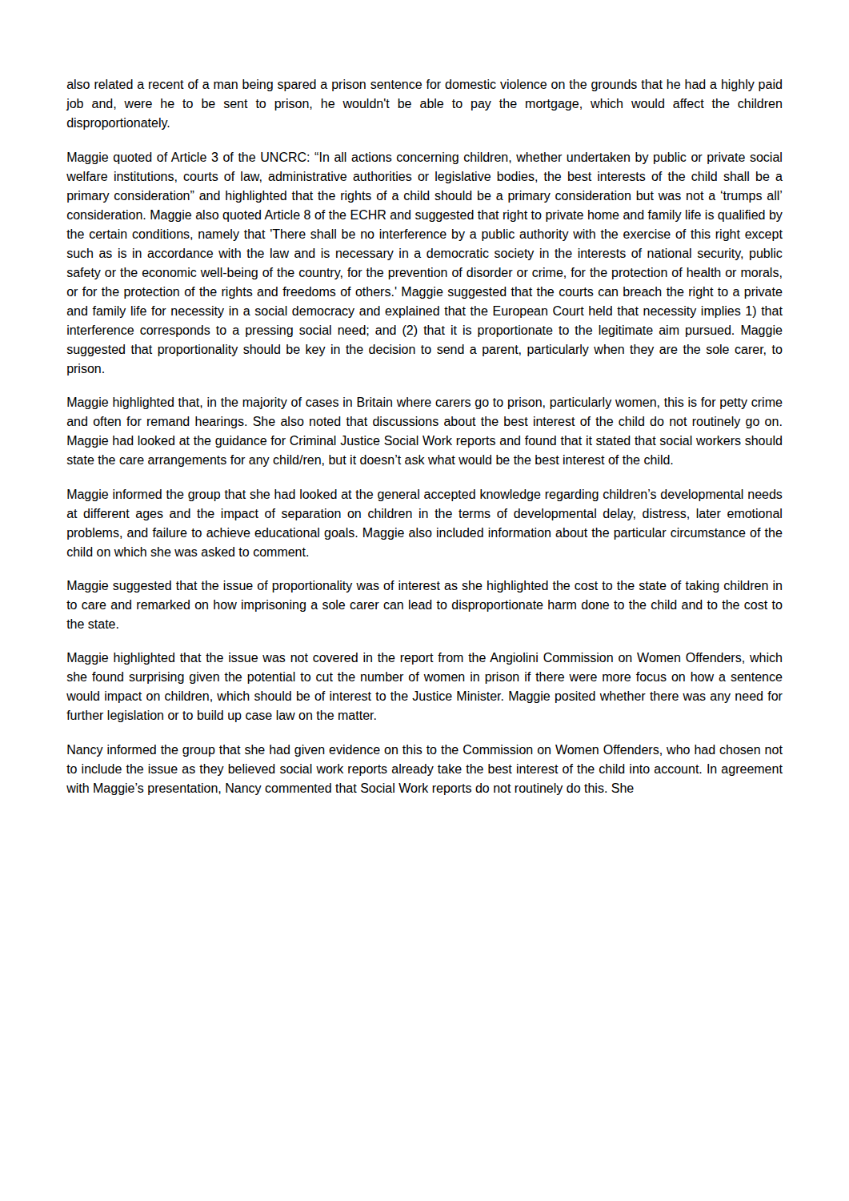also related a recent of a man being spared a prison sentence for domestic violence on the grounds that he had a highly paid job and, were he to be sent to prison, he wouldn't be able to pay the mortgage, which would affect the children disproportionately.
Maggie quoted of Article 3 of the UNCRC: “In all actions concerning children, whether undertaken by public or private social welfare institutions, courts of law, administrative authorities or legislative bodies, the best interests of the child shall be a primary consideration” and highlighted that the rights of a child should be a primary consideration but was not a ‘trumps all’ consideration. Maggie also quoted Article 8 of the ECHR and suggested that right to private home and family life is qualified by the certain conditions, namely that 'There shall be no interference by a public authority with the exercise of this right except such as is in accordance with the law and is necessary in a democratic society in the interests of national security, public safety or the economic well-being of the country, for the prevention of disorder or crime, for the protection of health or morals, or for the protection of the rights and freedoms of others.' Maggie suggested that the courts can breach the right to a private and family life for necessity in a social democracy and explained that the European Court held that necessity implies 1) that interference corresponds to a pressing social need; and (2) that it is proportionate to the legitimate aim pursued. Maggie suggested that proportionality should be key in the decision to send a parent, particularly when they are the sole carer, to prison.
Maggie highlighted that, in the majority of cases in Britain where carers go to prison, particularly women, this is for petty crime and often for remand hearings. She also noted that discussions about the best interest of the child do not routinely go on. Maggie had looked at the guidance for Criminal Justice Social Work reports and found that it stated that social workers should state the care arrangements for any child/ren, but it doesn’t ask what would be the best interest of the child.
Maggie informed the group that she had looked at the general accepted knowledge regarding children’s developmental needs at different ages and the impact of separation on children in the terms of developmental delay, distress, later emotional problems, and failure to achieve educational goals. Maggie also included information about the particular circumstance of the child on which she was asked to comment.
Maggie suggested that the issue of proportionality was of interest as she highlighted the cost to the state of taking children in to care and remarked on how imprisoning a sole carer can lead to disproportionate harm done to the child and to the cost to the state.
Maggie highlighted that the issue was not covered in the report from the Angiolini Commission on Women Offenders, which she found surprising given the potential to cut the number of women in prison if there were more focus on how a sentence would impact on children, which should be of interest to the Justice Minister. Maggie posited whether there was any need for further legislation or to build up case law on the matter.
Nancy informed the group that she had given evidence on this to the Commission on Women Offenders, who had chosen not to include the issue as they believed social work reports already take the best interest of the child into account. In agreement with Maggie’s presentation, Nancy commented that Social Work reports do not routinely do this. She